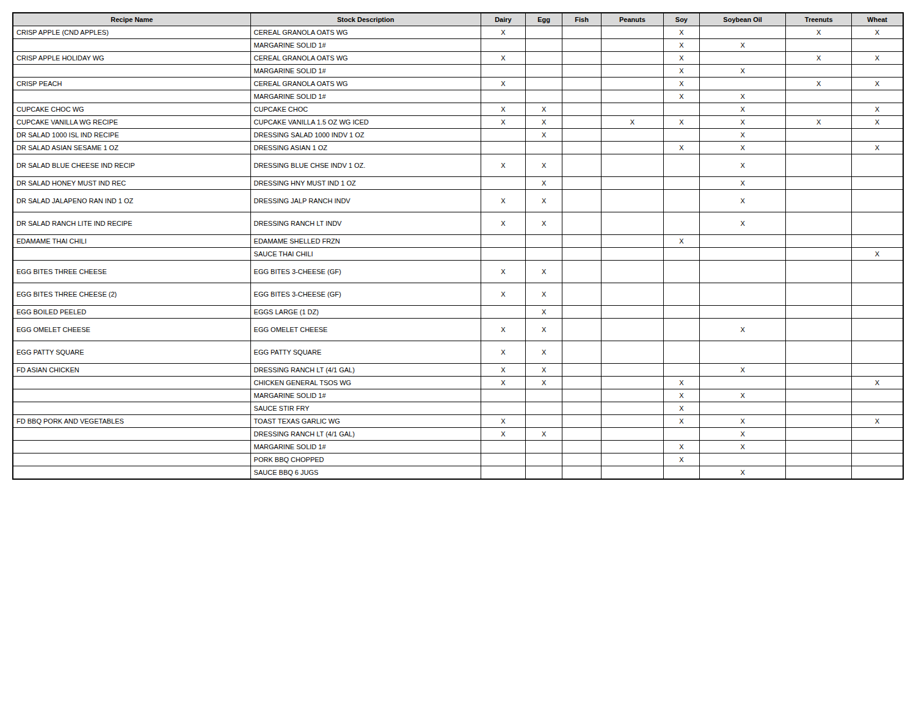| Recipe Name | Stock Description | Dairy | Egg | Fish | Peanuts | Soy | Soybean Oil | Treenuts | Wheat |
| --- | --- | --- | --- | --- | --- | --- | --- | --- | --- |
| CRISP APPLE (CND APPLES) | CEREAL GRANOLA OATS WG | X | | | | X | | X | X |
| | MARGARINE SOLID 1# | | | | | X | X | | |
| CRISP APPLE HOLIDAY WG | CEREAL GRANOLA OATS WG | X | | | | X | | X | X |
| | MARGARINE SOLID 1# | | | | | X | X | | |
| CRISP PEACH | CEREAL GRANOLA OATS WG | X | | | | X | | X | X |
| | MARGARINE SOLID 1# | | | | | X | X | | |
| CUPCAKE CHOC WG | CUPCAKE CHOC | X | X | | | | X | | X |
| CUPCAKE VANILLA WG RECIPE | CUPCAKE VANILLA 1.5 OZ WG ICED | X | X | | X | X | X | X | X |
| DR SALAD 1000 ISL IND RECIPE | DRESSING SALAD 1000 INDV 1 OZ | | X | | | | X | | |
| DR SALAD ASIAN SESAME 1 OZ | DRESSING ASIAN 1 OZ | | | | | X | X | | X |
| DR SALAD BLUE CHEESE IND RECIP | DRESSING BLUE CHSE INDV 1 OZ. | X | X | | | | X | | |
| DR SALAD HONEY MUST IND REC | DRESSING HNY MUST IND 1 OZ | | X | | | | X | | |
| DR SALAD JALAPENO RAN IND 1 OZ | DRESSING JALP RANCH INDV | X | X | | | | X | | |
| DR SALAD RANCH LITE IND RECIPE | DRESSING RANCH LT INDV | X | X | | | | X | | |
| EDAMAME THAI CHILI | EDAMAME SHELLED FRZN | | | | | X | | | |
| | SAUCE THAI CHILI | | | | | | | | X |
| EGG BITES THREE CHEESE | EGG BITES 3-CHEESE (GF) | X | X | | | | | | |
| EGG BITES THREE CHEESE (2) | EGG BITES 3-CHEESE (GF) | X | X | | | | | | |
| EGG BOILED PEELED | EGGS LARGE (1 DZ) | | X | | | | | | |
| EGG OMELET CHEESE | EGG OMELET CHEESE | X | X | | | | X | | |
| EGG PATTY SQUARE | EGG PATTY SQUARE | X | X | | | | | | |
| FD ASIAN CHICKEN | DRESSING RANCH LT (4/1 GAL) | X | X | | | | X | | |
| | CHICKEN GENERAL TSOS WG | X | X | | | X | | | X |
| | MARGARINE SOLID 1# | | | | | X | X | | |
| | SAUCE STIR FRY | | | | | X | | | |
| FD BBQ PORK AND VEGETABLES | TOAST TEXAS GARLIC WG | X | | | | X | X | | X |
| | DRESSING RANCH LT (4/1 GAL) | X | X | | | | X | | |
| | MARGARINE SOLID 1# | | | | | X | X | | |
| | PORK BBQ CHOPPED | | | | | X | | | |
| | SAUCE BBQ 6 JUGS | | | | | | X | | |